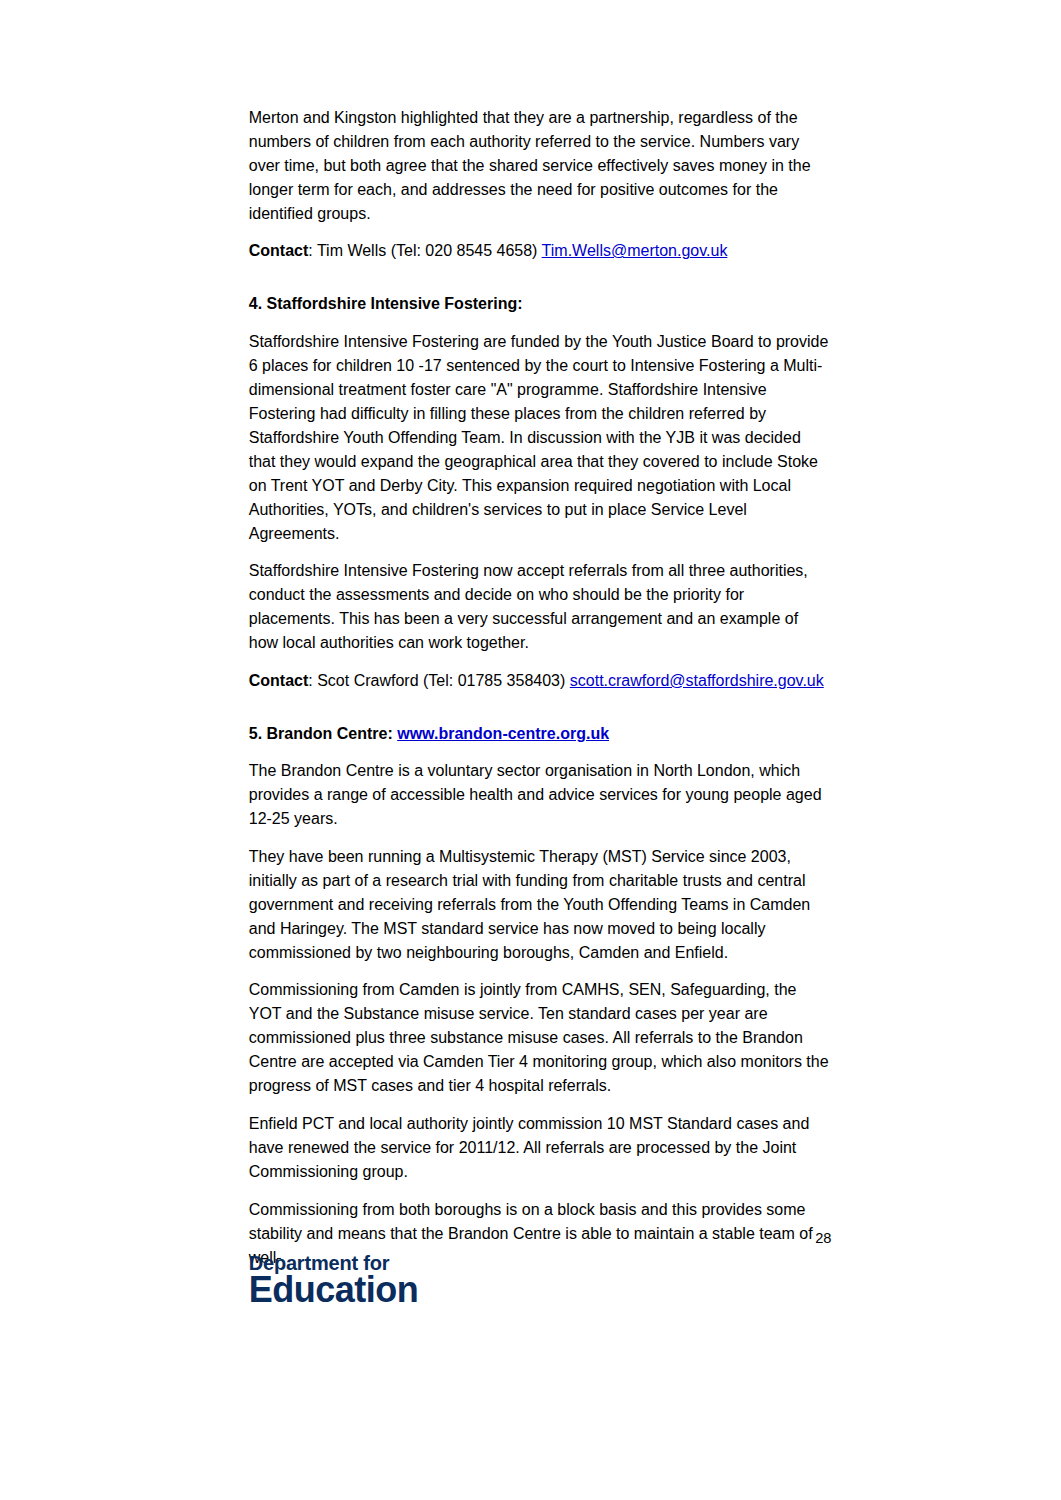Merton and Kingston highlighted that they are a partnership, regardless of the numbers of children from each authority referred to the service. Numbers vary over time, but both agree that the shared service effectively saves money in the longer term for each, and addresses the need for positive outcomes for the identified groups.
Contact: Tim Wells (Tel: 020 8545 4658) Tim.Wells@merton.gov.uk
4. Staffordshire Intensive Fostering:
Staffordshire Intensive Fostering are funded by the Youth Justice Board to provide 6 places for children 10 -17 sentenced by the court to Intensive Fostering a Multi-dimensional treatment foster care "A" programme. Staffordshire Intensive Fostering had difficulty in filling these places from the children referred by Staffordshire Youth Offending Team. In discussion with the YJB it was decided that they would expand the geographical area that they covered to include Stoke on Trent YOT and Derby City. This expansion required negotiation with Local Authorities, YOTs, and children's services to put in place Service Level Agreements.
Staffordshire Intensive Fostering now accept referrals from all three authorities, conduct the assessments and decide on who should be the priority for placements. This has been a very successful arrangement and an example of how local authorities can work together.
Contact: Scot Crawford (Tel: 01785 358403) scott.crawford@staffordshire.gov.uk
5. Brandon Centre: www.brandon-centre.org.uk
The Brandon Centre is a voluntary sector organisation in North London, which provides a range of accessible health and advice services for young people aged 12-25 years.
They have been running a Multisystemic Therapy (MST) Service since 2003, initially as part of a research trial with funding from charitable trusts and central government and receiving referrals from the Youth Offending Teams in Camden and Haringey. The MST standard service has now moved to being locally commissioned by two neighbouring boroughs, Camden and Enfield.
Commissioning from Camden is jointly from CAMHS, SEN, Safeguarding, the YOT and the Substance misuse service. Ten standard cases per year are commissioned plus three substance misuse cases. All referrals to the Brandon Centre are accepted via Camden Tier 4 monitoring group, which also monitors the progress of MST cases and tier 4 hospital referrals.
Enfield PCT and local authority jointly commission 10 MST Standard cases and have renewed the service for 2011/12. All referrals are processed by the Joint Commissioning group.
Commissioning from both boroughs is on a block basis and this provides some stability and means that the Brandon Centre is able to maintain a stable team of well-
28
Department for Education